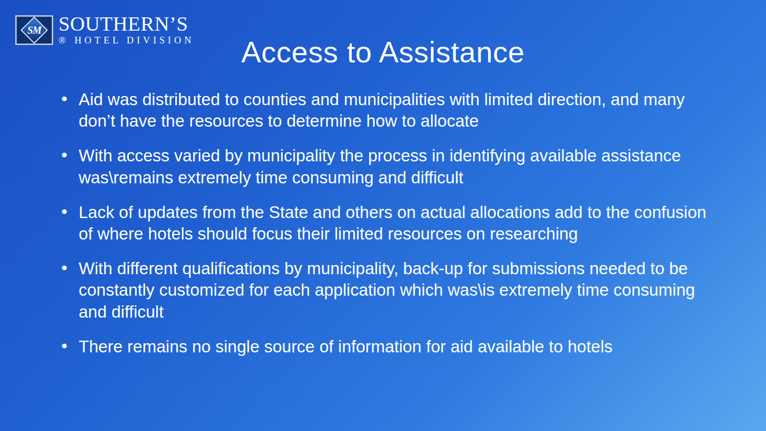SM
SOUTHERN’S
® HOTEL DIVISION
Access to Assistance
Aid was distributed to counties and municipalities with limited direction, and many don’t have the resources to determine how to allocate
With access varied by municipality the process in identifying available assistance was\remains extremely time consuming and difficult
Lack of updates from the State and others on actual allocations add to the confusion of where hotels should focus their limited resources on researching
With different qualifications by municipality, back-up for submissions needed to be constantly customized for each application which was\is extremely time consuming and difficult
There remains no single source of information for aid available to hotels